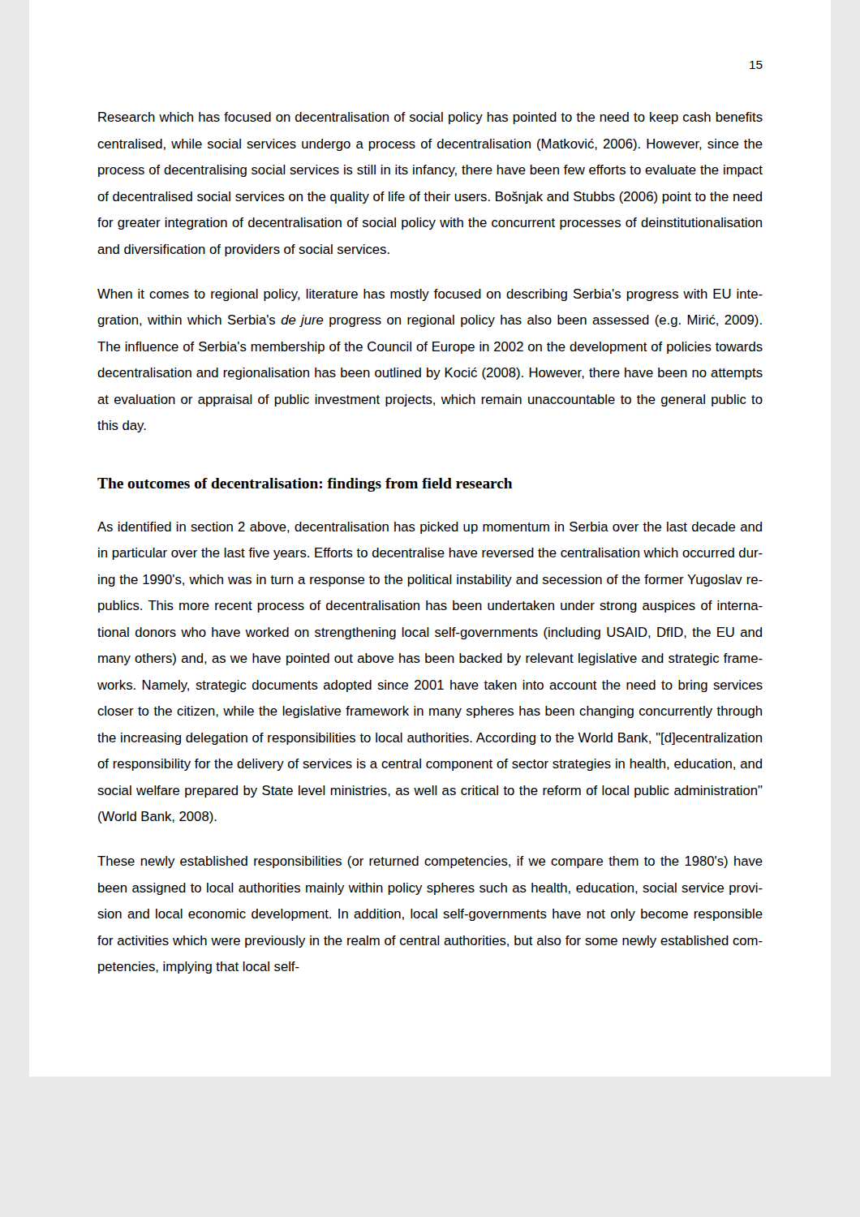15
Research which has focused on decentralisation of social policy has pointed to the need to keep cash benefits centralised, while social services undergo a process of decentralisation (Matković, 2006). However, since the process of decentralising social services is still in its infancy, there have been few efforts to evaluate the impact of decentralised social services on the quality of life of their users. Bošnjak and Stubbs (2006) point to the need for greater integration of decentralisation of social policy with the concurrent processes of deinstitutionalisation and diversification of providers of social services.
When it comes to regional policy, literature has mostly focused on describing Serbia's progress with EU integration, within which Serbia's de jure progress on regional policy has also been assessed (e.g. Mirić, 2009). The influence of Serbia's membership of the Council of Europe in 2002 on the development of policies towards decentralisation and regionalisation has been outlined by Kocić (2008). However, there have been no attempts at evaluation or appraisal of public investment projects, which remain unaccountable to the general public to this day.
The outcomes of decentralisation: findings from field research
As identified in section 2 above, decentralisation has picked up momentum in Serbia over the last decade and in particular over the last five years. Efforts to decentralise have reversed the centralisation which occurred during the 1990's, which was in turn a response to the political instability and secession of the former Yugoslav republics. This more recent process of decentralisation has been undertaken under strong auspices of international donors who have worked on strengthening local self-governments (including USAID, DfID, the EU and many others) and, as we have pointed out above has been backed by relevant legislative and strategic frameworks. Namely, strategic documents adopted since 2001 have taken into account the need to bring services closer to the citizen, while the legislative framework in many spheres has been changing concurrently through the increasing delegation of responsibilities to local authorities. According to the World Bank, "[d]ecentralization of responsibility for the delivery of services is a central component of sector strategies in health, education, and social welfare prepared by State level ministries, as well as critical to the reform of local public administration" (World Bank, 2008).
These newly established responsibilities (or returned competencies, if we compare them to the 1980's) have been assigned to local authorities mainly within policy spheres such as health, education, social service provision and local economic development. In addition, local self-governments have not only become responsible for activities which were previously in the realm of central authorities, but also for some newly established competencies, implying that local self-